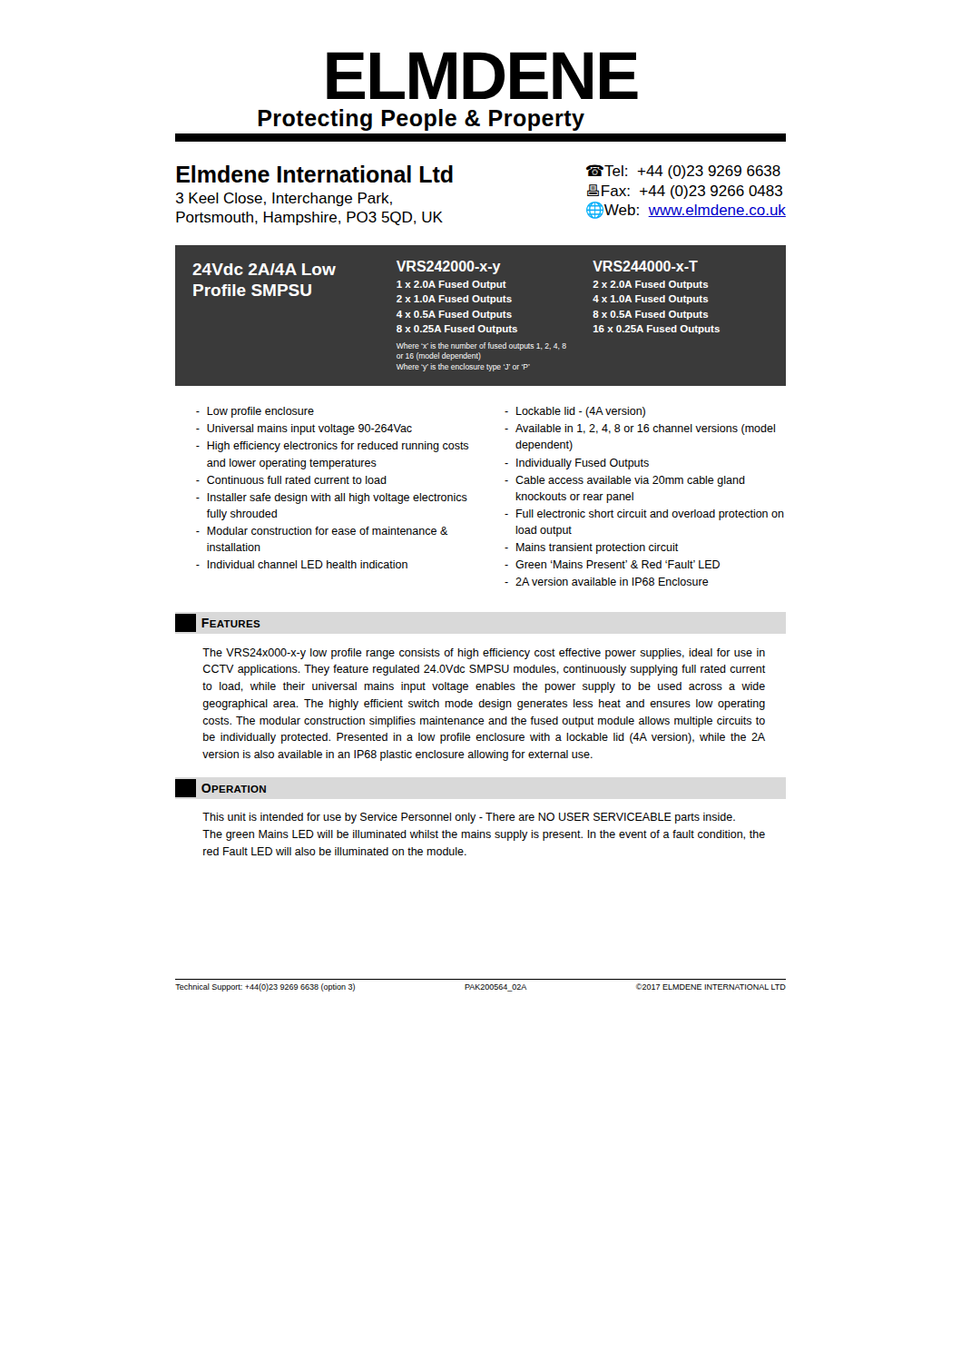ELMDENE
Protecting People & Property
Elmdene International Ltd
3 Keel Close, Interchange Park,
Portsmouth, Hampshire, PO3 5QD, UK
☎Tel: +44 (0)23 9269 6638
🖶Fax: +44 (0)23 9266 0483
🌐Web: www.elmdene.co.uk
24Vdc 2A/4A Low Profile SMPSU
VRS242000-x-y
1 x 2.0A Fused Output
2 x 1.0A Fused Outputs
4 x 0.5A Fused Outputs
8 x 0.25A Fused Outputs
Where ‘x’ is the number of fused outputs 1, 2, 4, 8 or 16 (model dependent)
Where ‘y’ is the enclosure type ‘J’ or ‘P’
VRS244000-x-T
2 x 2.0A Fused Outputs
4 x 1.0A Fused Outputs
8 x 0.5A Fused Outputs
16 x 0.25A Fused Outputs
Low profile enclosure
Universal mains input voltage 90-264Vac
High efficiency electronics for reduced running costs and lower operating temperatures
Continuous full rated current to load
Installer safe design with all high voltage electronics fully shrouded
Modular construction for ease of maintenance & installation
Individual channel LED health indication
Lockable lid - (4A version)
Available in 1, 2, 4, 8 or 16 channel versions (model dependent)
Individually Fused Outputs
Cable access available via 20mm cable gland knockouts or rear panel
Full electronic short circuit and overload protection on load output
Mains transient protection circuit
Green ‘Mains Present’ & Red ‘Fault’ LED
2A version available in IP68 Enclosure
FEATURES
The VRS24x000-x-y low profile range consists of high efficiency cost effective power supplies, ideal for use in CCTV applications. They feature regulated 24.0Vdc SMPSU modules, continuously supplying full rated current to load, while their universal mains input voltage enables the power supply to be used across a wide geographical area. The highly efficient switch mode design generates less heat and ensures low operating costs. The modular construction simplifies maintenance and the fused output module allows multiple circuits to be individually protected. Presented in a low profile enclosure with a lockable lid (4A version), while the 2A version is also available in an IP68 plastic enclosure allowing for external use.
OPERATION
This unit is intended for use by Service Personnel only - There are NO USER SERVICEABLE parts inside.
The green Mains LED will be illuminated whilst the mains supply is present. In the event of a fault condition, the red Fault LED will also be illuminated on the module.
Technical Support: +44(0)23 9269 6638 (option 3) PAK200564_02A ©2017 ELMDENE INTERNATIONAL LTD